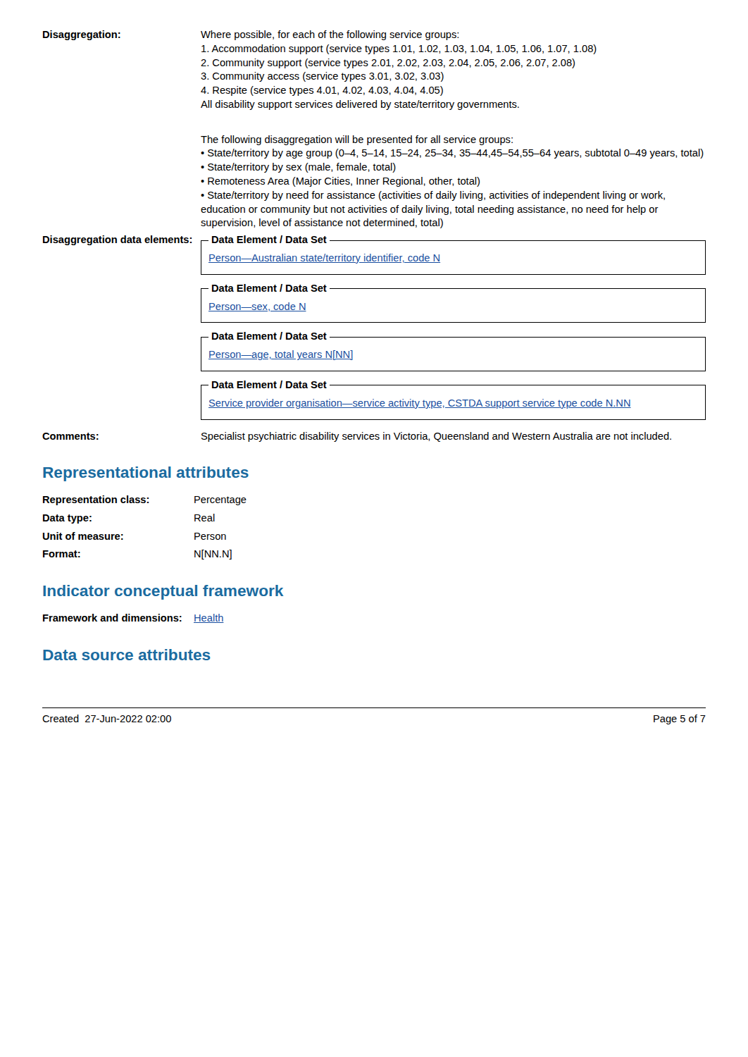Disaggregation:
Where possible, for each of the following service groups:
1. Accommodation support (service types 1.01, 1.02, 1.03, 1.04, 1.05, 1.06, 1.07, 1.08)
2. Community support (service types 2.01, 2.02, 2.03, 2.04, 2.05, 2.06, 2.07, 2.08)
3. Community access (service types 3.01, 3.02, 3.03)
4. Respite (service types 4.01, 4.02, 4.03, 4.04, 4.05)
All disability support services delivered by state/territory governments.
The following disaggregation will be presented for all service groups:
• State/territory by age group (0–4, 5–14, 15–24, 25–34, 35–44,45–54,55–64 years, subtotal 0–49 years, total)
• State/territory by sex (male, female, total)
• Remoteness Area (Major Cities, Inner Regional, other, total)
• State/territory by need for assistance (activities of daily living, activities of independent living or work, education or community but not activities of daily living, total needing assistance, no need for help or supervision, level of assistance not determined, total)
Disaggregation data elements:
Data Element / Data Set Person—Australian state/territory identifier, code N Data Element / Data Set Person—sex, code N Data Element / Data Set Person—age, total years N[NN] Data Element / Data Set Service provider organisation—service activity type, CSTDA support service type code N.NN
Comments:
Specialist psychiatric disability services in Victoria, Queensland and Western Australia are not included.
Representational attributes
Representation class:
Percentage
Data type:
Real
Unit of measure:
Person
Format:
N[NN.N]
Indicator conceptual framework
Framework and dimensions:
Health
Data source attributes
Created 27-Jun-2022 02:00
Page 5 of 7